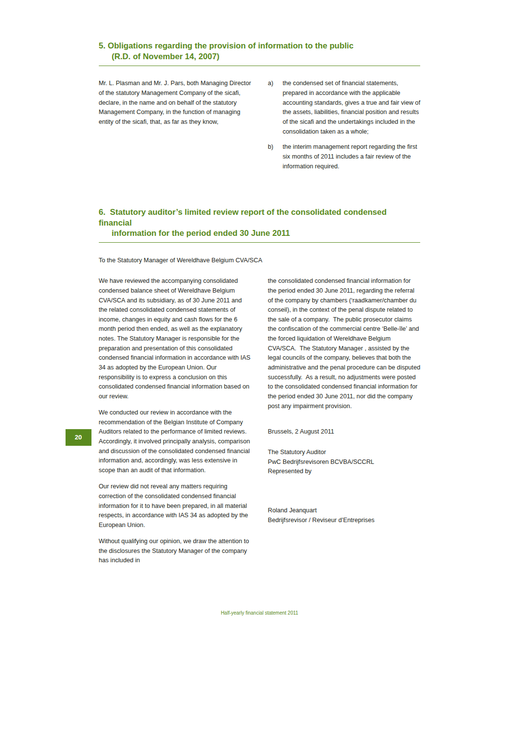5. Obligations regarding the provision of information to the public(R.D. of November 14, 2007)
Mr. L. Plasman and Mr. J. Pars, both Managing Director of the statutory Management Company of the sicafi, declare, in the name and on behalf of the statutory Management Company, in the function of managing entity of the sicafi, that, as far as they know,
a)
the condensed set of financial statements, prepared in accordance with the applicable accounting standards, gives a true and fair view of the assets, liabilities, financial position and results of the sicafi and the undertakings included in the consolidation taken as a whole;
b)
the interim management report regarding the first six months of 2011 includes a fair review of the information required.
6. Statutory auditor’s limited review report of the consolidated condensed financialinformation for the period ended 30 June 2011
To the Statutory Manager of Wereldhave Belgium CVA/SCA
We have reviewed the accompanying consolidated condensed balance sheet of Wereldhave Belgium CVA/SCA and its subsidiary, as of 30 June 2011 and the related consolidated condensed statements of income, changes in equity and cash flows for the 6 month period then ended, as well as the explanatory notes. The Statutory Manager is responsible for the preparation and presentation of this consolidated condensed financial information in accordance with IAS 34 as adopted by the European Union. Our responsibility is to express a conclusion on this consolidated condensed financial information based on our review.
We conducted our review in accordance with the recommendation of the Belgian Institute of Company Auditors related to the performance of limited reviews. Accordingly, it involved principally analysis, comparison and discussion of the consolidated condensed financial information and, accordingly, was less extensive in scope than an audit of that information.
Our review did not reveal any matters requiring correction of the consolidated condensed financial information for it to have been prepared, in all material respects, in accordance with IAS 34 as adopted by the European Union.
Without qualifying our opinion, we draw the attention to the disclosures the Statutory Manager of the company has included in
the consolidated condensed financial information for the period ended 30 June 2011, regarding the referral of the company by chambers (‘raadkamer/chamber du conseil), in the context of the penal dispute related to the sale of a company. The public prosecutor claims the confiscation of the commercial centre ‘Belle-île’ and the forced liquidation of Wereldhave Belgium CVA/SCA. The Statutory Manager , assisted by the legal councils of the company, believes that both the administrative and the penal procedure can be disputed successfully. As a result, no adjustments were posted to the consolidated condensed financial information for the period ended 30 June 2011, nor did the company post any impairment provision.
Brussels, 2 August 2011
The Statutory Auditor
PwC Bedrijfsrevisoren BCVBA/SCCRL
Represented by
Roland Jeanquart
Bedrijfsrevisor / Reviseur d’Entreprises
20
Half-yearly financial statement 2011